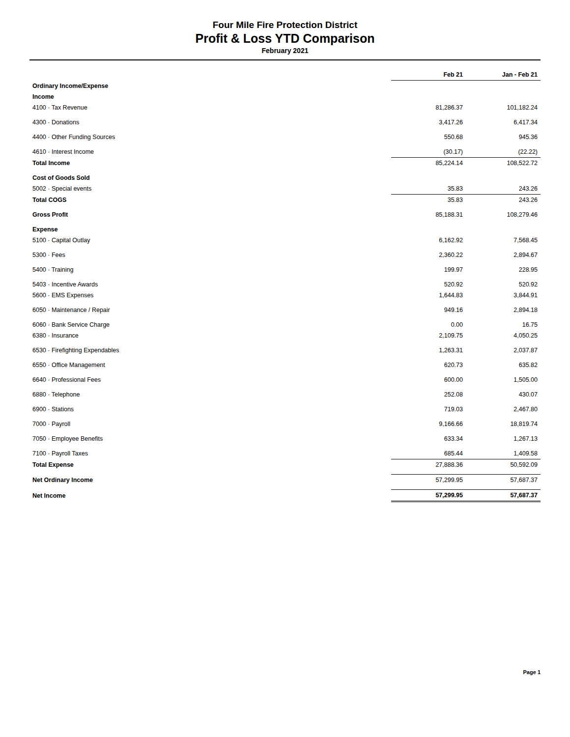Four Mile Fire Protection District
Profit & Loss YTD Comparison
February 2021
| | Feb 21 | Jan - Feb 21 |
| --- | --- | --- |
| Ordinary Income/Expense | | |
| Income | | |
| 4100 · Tax Revenue | 81,286.37 | 101,182.24 |
| 4300 · Donations | 3,417.26 | 6,417.34 |
| 4400 · Other Funding Sources | 550.68 | 945.36 |
| 4610 · Interest Income | (30.17) | (22.22) |
| Total Income | 85,224.14 | 108,522.72 |
| Cost of Goods Sold | | |
| 5002 · Special events | 35.83 | 243.26 |
| Total COGS | 35.83 | 243.26 |
| Gross Profit | 85,188.31 | 108,279.46 |
| Expense | | |
| 5100 · Capital Outlay | 6,162.92 | 7,568.45 |
| 5300 · Fees | 2,360.22 | 2,894.67 |
| 5400 · Training | 199.97 | 228.95 |
| 5403 · Incentive Awards | 520.92 | 520.92 |
| 5600 · EMS Expenses | 1,644.83 | 3,844.91 |
| 6050 · Maintenance / Repair | 949.16 | 2,894.18 |
| 6060 · Bank Service Charge | 0.00 | 16.75 |
| 6380 · Insurance | 2,109.75 | 4,050.25 |
| 6530 · Firefighting Expendables | 1,263.31 | 2,037.87 |
| 6550 · Office Management | 620.73 | 635.82 |
| 6640 · Professional Fees | 600.00 | 1,505.00 |
| 6880 · Telephone | 252.08 | 430.07 |
| 6900 · Stations | 719.03 | 2,467.80 |
| 7000 · Payroll | 9,166.66 | 18,819.74 |
| 7050 · Employee Benefits | 633.34 | 1,267.13 |
| 7100 · Payroll Taxes | 685.44 | 1,409.58 |
| Total Expense | 27,888.36 | 50,592.09 |
| Net Ordinary Income | 57,299.95 | 57,687.37 |
| Net Income | 57,299.95 | 57,687.37 |
Page 1